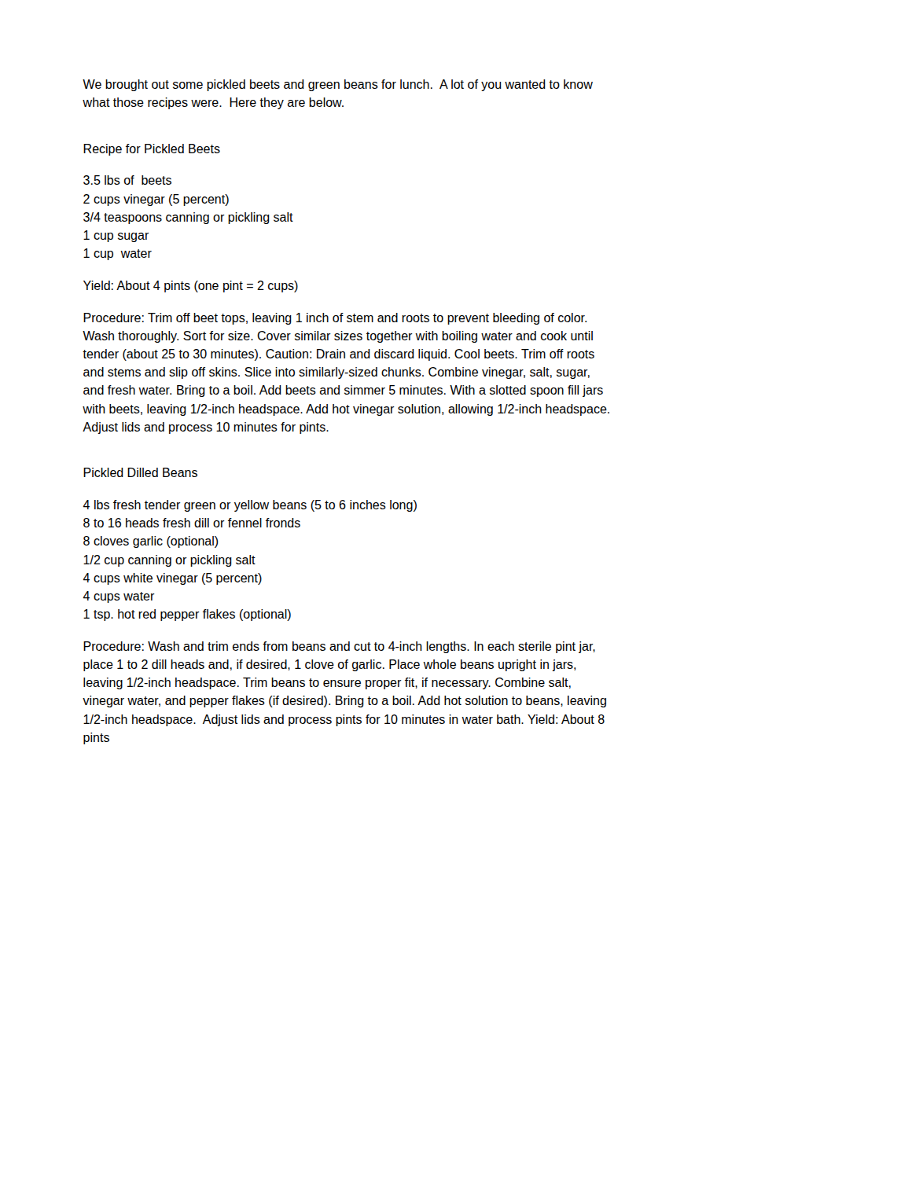We brought out some pickled beets and green beans for lunch. A lot of you wanted to know what those recipes were. Here they are below.
Recipe for Pickled Beets
3.5 lbs of beets
2 cups vinegar (5 percent)
3/4 teaspoons canning or pickling salt
1 cup sugar
1 cup water
Yield: About 4 pints (one pint = 2 cups)
Procedure: Trim off beet tops, leaving 1 inch of stem and roots to prevent bleeding of color. Wash thoroughly. Sort for size. Cover similar sizes together with boiling water and cook until tender (about 25 to 30 minutes). Caution: Drain and discard liquid. Cool beets. Trim off roots and stems and slip off skins. Slice into similarly-sized chunks. Combine vinegar, salt, sugar, and fresh water. Bring to a boil. Add beets and simmer 5 minutes. With a slotted spoon fill jars with beets, leaving 1/2-inch headspace. Add hot vinegar solution, allowing 1/2-inch headspace. Adjust lids and process 10 minutes for pints.
Pickled Dilled Beans
4 lbs fresh tender green or yellow beans (5 to 6 inches long)
8 to 16 heads fresh dill or fennel fronds
8 cloves garlic (optional)
1/2 cup canning or pickling salt
4 cups white vinegar (5 percent)
4 cups water
1 tsp. hot red pepper flakes (optional)
Procedure: Wash and trim ends from beans and cut to 4-inch lengths. In each sterile pint jar, place 1 to 2 dill heads and, if desired, 1 clove of garlic. Place whole beans upright in jars, leaving 1/2-inch headspace. Trim beans to ensure proper fit, if necessary. Combine salt, vinegar water, and pepper flakes (if desired). Bring to a boil. Add hot solution to beans, leaving 1/2-inch headspace. Adjust lids and process pints for 10 minutes in water bath. Yield: About 8 pints